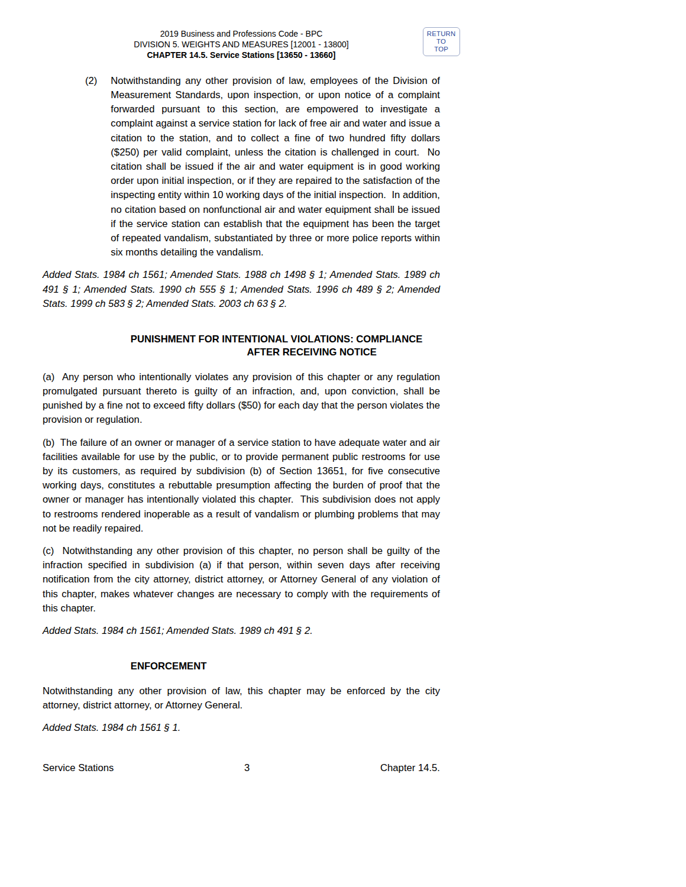RETURN
TO
TOP
2019 Business and Professions Code - BPC DIVISION 5. WEIGHTS AND MEASURES [12001 - 13800] CHAPTER 14.5. Service Stations [13650 - 13660]
(2) Notwithstanding any other provision of law, employees of the Division of Measurement Standards, upon inspection, or upon notice of a complaint forwarded pursuant to this section, are empowered to investigate a complaint against a service station for lack of free air and water and issue a citation to the station, and to collect a fine of two hundred fifty dollars ($250) per valid complaint, unless the citation is challenged in court. No citation shall be issued if the air and water equipment is in good working order upon initial inspection, or if they are repaired to the satisfaction of the inspecting entity within 10 working days of the initial inspection. In addition, no citation based on nonfunctional air and water equipment shall be issued if the service station can establish that the equipment has been the target of repeated vandalism, substantiated by three or more police reports within six months detailing the vandalism.
Added Stats. 1984 ch 1561; Amended Stats. 1988 ch 1498 § 1; Amended Stats. 1989 ch 491 § 1; Amended Stats. 1990 ch 555 § 1; Amended Stats. 1996 ch 489 § 2; Amended Stats. 1999 ch 583 § 2; Amended Stats. 2003 ch 63 § 2.
§ 13652. PUNISHMENT FOR INTENTIONAL VIOLATIONS: COMPLIANCE AFTER RECEIVING NOTICE
(a) Any person who intentionally violates any provision of this chapter or any regulation promulgated pursuant thereto is guilty of an infraction, and, upon conviction, shall be punished by a fine not to exceed fifty dollars ($50) for each day that the person violates the provision or regulation.
(b) The failure of an owner or manager of a service station to have adequate water and air facilities available for use by the public, or to provide permanent public restrooms for use by its customers, as required by subdivision (b) of Section 13651, for five consecutive working days, constitutes a rebuttable presumption affecting the burden of proof that the owner or manager has intentionally violated this chapter. This subdivision does not apply to restrooms rendered inoperable as a result of vandalism or plumbing problems that may not be readily repaired.
(c) Notwithstanding any other provision of this chapter, no person shall be guilty of the infraction specified in subdivision (a) if that person, within seven days after receiving notification from the city attorney, district attorney, or Attorney General of any violation of this chapter, makes whatever changes are necessary to comply with the requirements of this chapter.
Added Stats. 1984 ch 1561; Amended Stats. 1989 ch 491 § 2.
§ 13653. ENFORCEMENT
Notwithstanding any other provision of law, this chapter may be enforced by the city attorney, district attorney, or Attorney General.
Added Stats. 1984 ch 1561 § 1.
Service Stations 3 Chapter 14.5.